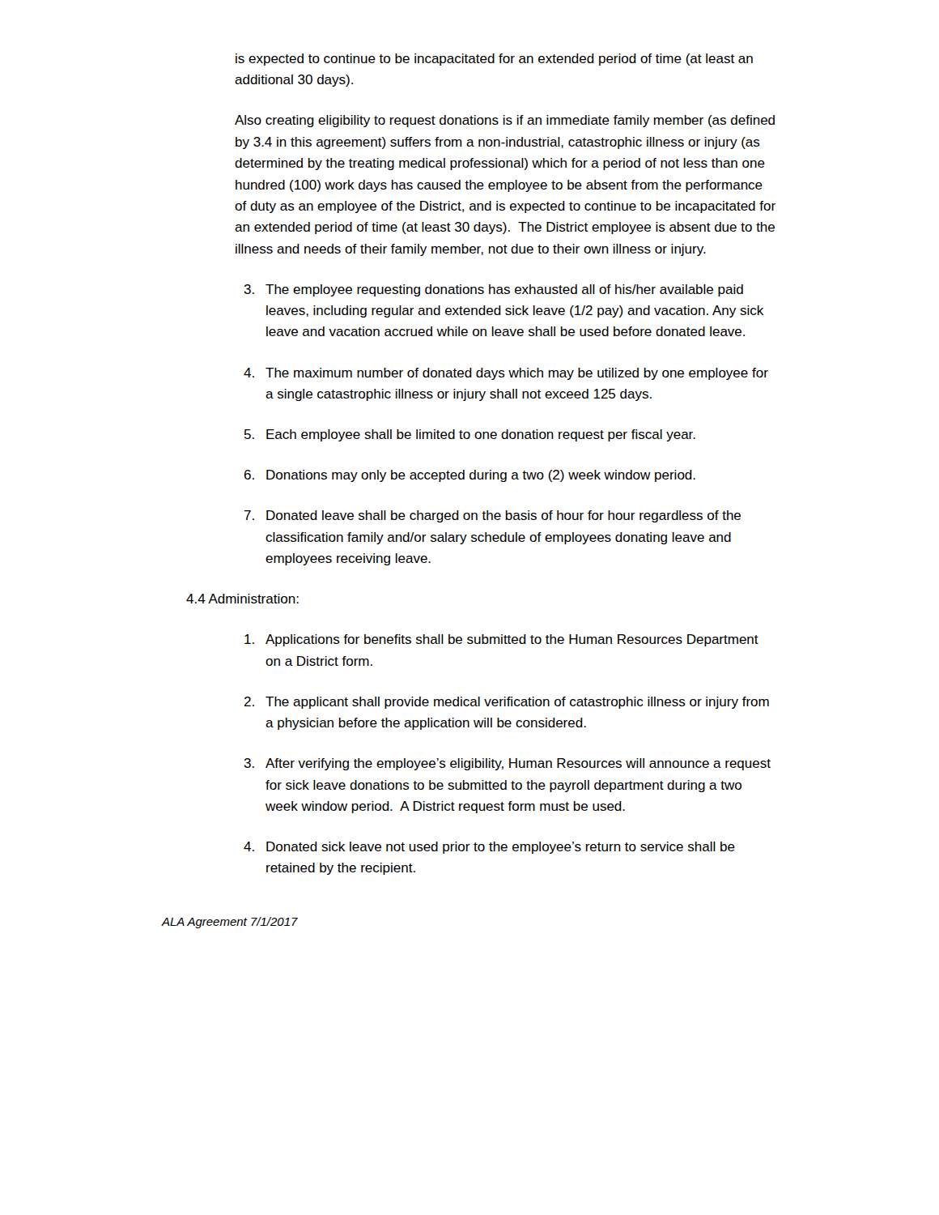is expected to continue to be incapacitated for an extended period of time (at least an additional 30 days).
Also creating eligibility to request donations is if an immediate family member (as defined by 3.4 in this agreement) suffers from a non-industrial, catastrophic illness or injury (as determined by the treating medical professional) which for a period of not less than one hundred (100) work days has caused the employee to be absent from the performance of duty as an employee of the District, and is expected to continue to be incapacitated for an extended period of time (at least 30 days). The District employee is absent due to the illness and needs of their family member, not due to their own illness or injury.
The employee requesting donations has exhausted all of his/her available paid leaves, including regular and extended sick leave (1/2 pay) and vacation. Any sick leave and vacation accrued while on leave shall be used before donated leave.
The maximum number of donated days which may be utilized by one employee for a single catastrophic illness or injury shall not exceed 125 days.
Each employee shall be limited to one donation request per fiscal year.
Donations may only be accepted during a two (2) week window period.
Donated leave shall be charged on the basis of hour for hour regardless of the classification family and/or salary schedule of employees donating leave and employees receiving leave.
4.4 Administration:
Applications for benefits shall be submitted to the Human Resources Department on a District form.
The applicant shall provide medical verification of catastrophic illness or injury from a physician before the application will be considered.
After verifying the employee’s eligibility, Human Resources will announce a request for sick leave donations to be submitted to the payroll department during a two week window period. A District request form must be used.
Donated sick leave not used prior to the employee’s return to service shall be retained by the recipient.
ALA Agreement 7/1/2017